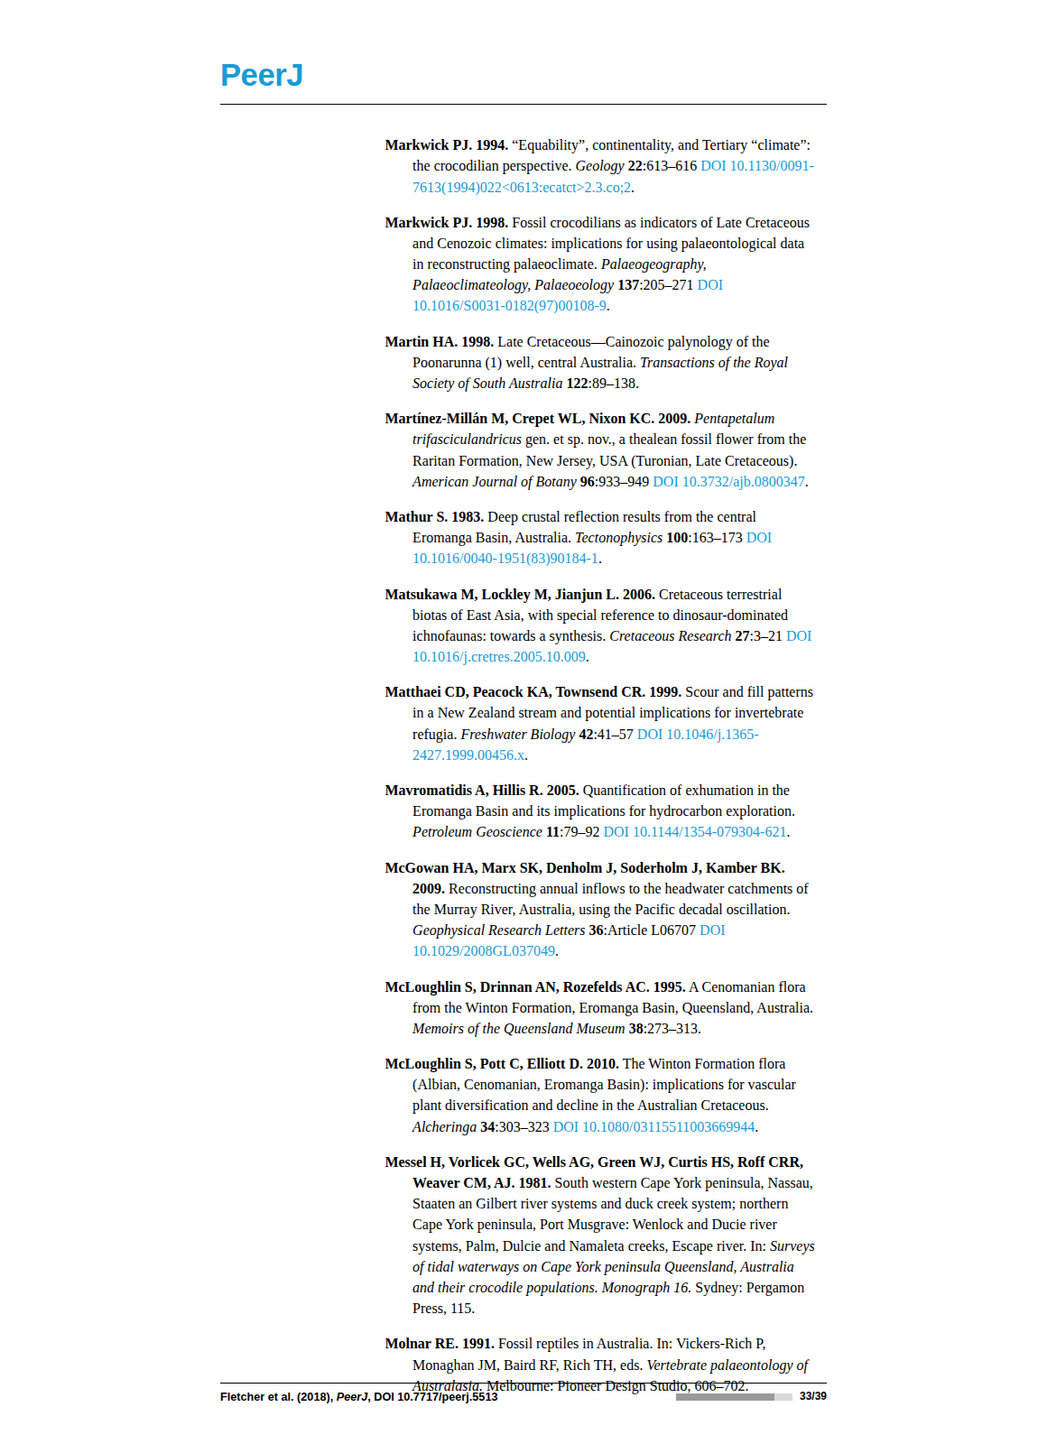PeerJ
Markwick PJ. 1994. “Equability”, continentality, and Tertiary “climate”: the crocodilian perspective. Geology 22:613–616 DOI 10.1130/0091-7613(1994)022<0613:ecatct>2.3.co;2.
Markwick PJ. 1998. Fossil crocodilians as indicators of Late Cretaceous and Cenozoic climates: implications for using palaeontological data in reconstructing palaeoclimate. Palaeogeography, Palaeoclimateology, Palaeoeology 137:205–271 DOI 10.1016/S0031-0182(97)00108-9.
Martin HA. 1998. Late Cretaceous—Cainozoic palynology of the Poonarunna (1) well, central Australia. Transactions of the Royal Society of South Australia 122:89–138.
Martínez-Millán M, Crepet WL, Nixon KC. 2009. Pentapetalum trifasciculandricus gen. et sp. nov., a thealean fossil flower from the Raritan Formation, New Jersey, USA (Turonian, Late Cretaceous). American Journal of Botany 96:933–949 DOI 10.3732/ajb.0800347.
Mathur S. 1983. Deep crustal reflection results from the central Eromanga Basin, Australia. Tectonophysics 100:163–173 DOI 10.1016/0040-1951(83)90184-1.
Matsukawa M, Lockley M, Jianjun L. 2006. Cretaceous terrestrial biotas of East Asia, with special reference to dinosaur-dominated ichnofaunas: towards a synthesis. Cretaceous Research 27:3–21 DOI 10.1016/j.cretres.2005.10.009.
Matthaei CD, Peacock KA, Townsend CR. 1999. Scour and fill patterns in a New Zealand stream and potential implications for invertebrate refugia. Freshwater Biology 42:41–57 DOI 10.1046/j.1365-2427.1999.00456.x.
Mavromatidis A, Hillis R. 2005. Quantification of exhumation in the Eromanga Basin and its implications for hydrocarbon exploration. Petroleum Geoscience 11:79–92 DOI 10.1144/1354-079304-621.
McGowan HA, Marx SK, Denholm J, Soderholm J, Kamber BK. 2009. Reconstructing annual inflows to the headwater catchments of the Murray River, Australia, using the Pacific decadal oscillation. Geophysical Research Letters 36:Article L06707 DOI 10.1029/2008GL037049.
McLoughlin S, Drinnan AN, Rozefelds AC. 1995. A Cenomanian flora from the Winton Formation, Eromanga Basin, Queensland, Australia. Memoirs of the Queensland Museum 38:273–313.
McLoughlin S, Pott C, Elliott D. 2010. The Winton Formation flora (Albian, Cenomanian, Eromanga Basin): implications for vascular plant diversification and decline in the Australian Cretaceous. Alcheringa 34:303–323 DOI 10.1080/03115511003669944.
Messel H, Vorlicek GC, Wells AG, Green WJ, Curtis HS, Roff CRR, Weaver CM, AJ. 1981. South western Cape York peninsula, Nassau, Staaten an Gilbert river systems and duck creek system; northern Cape York peninsula, Port Musgrave: Wenlock and Ducie river systems, Palm, Dulcie and Namaleta creeks, Escape river. In: Surveys of tidal waterways on Cape York peninsula Queensland, Australia and their crocodile populations. Monograph 16. Sydney: Pergamon Press, 115.
Molnar RE. 1991. Fossil reptiles in Australia. In: Vickers-Rich P, Monaghan JM, Baird RF, Rich TH, eds. Vertebrate palaeontology of Australasia. Melbourne: Pioneer Design Studio, 606–702.
Fletcher et al. (2018), PeerJ, DOI 10.7717/peerj.5513
33/39